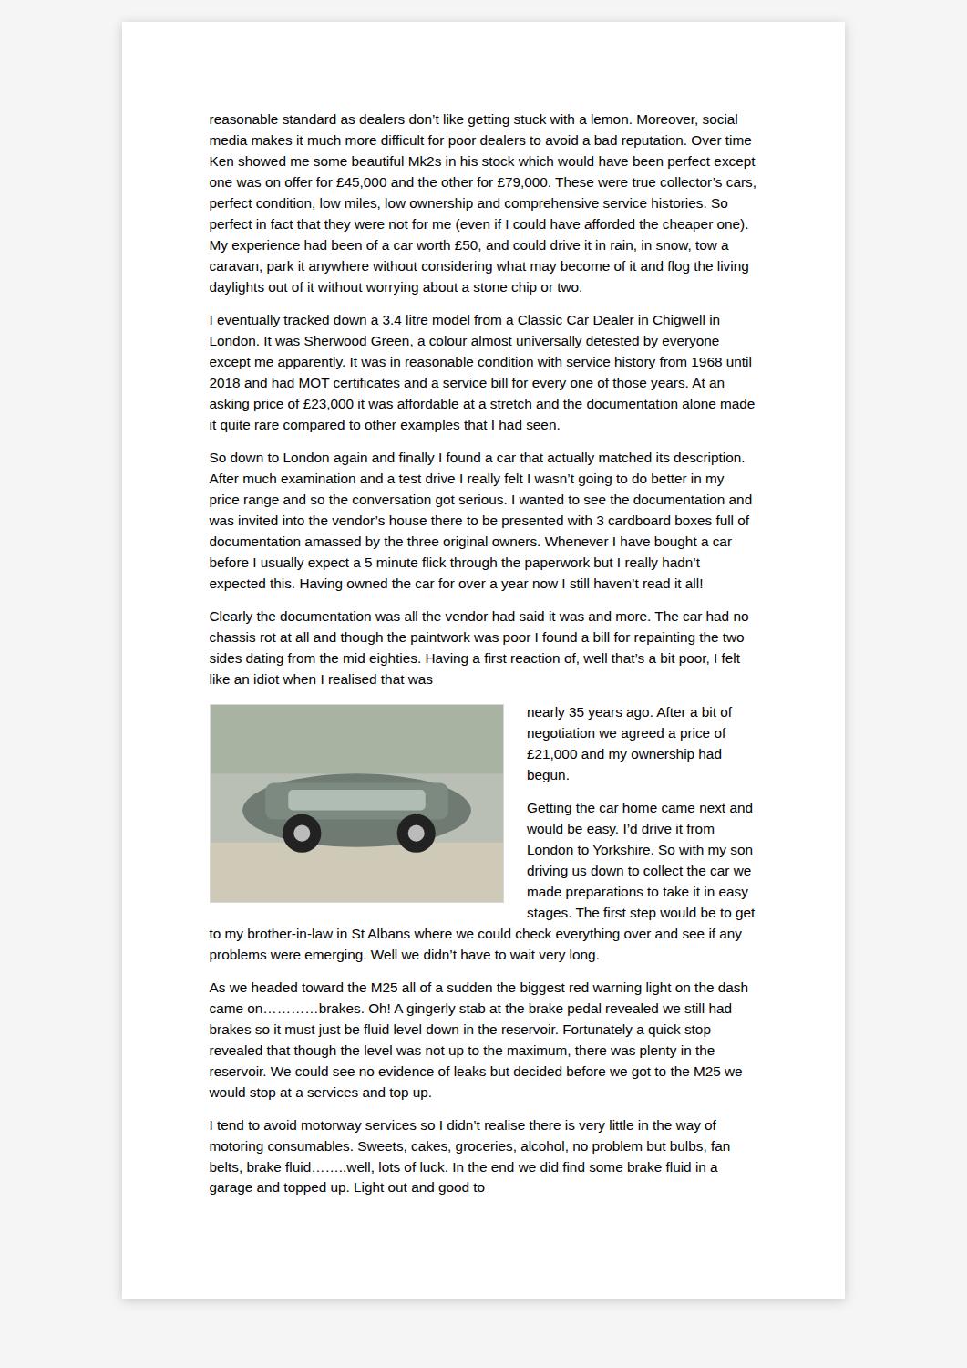reasonable standard as dealers don’t like getting stuck with a lemon. Moreover, social media makes it much more difficult for poor dealers to avoid a bad reputation. Over time Ken showed me some beautiful Mk2s in his stock which would have been perfect except one was on offer for £45,000 and the other for £79,000. These were true collector’s cars, perfect condition, low miles, low ownership and comprehensive service histories. So perfect in fact that they were not for me (even if I could have afforded the cheaper one). My experience had been of a car worth £50, and could drive it in rain, in snow, tow a caravan, park it anywhere without considering what may become of it and flog the living daylights out of it without worrying about a stone chip or two.
I eventually tracked down a 3.4 litre model from a Classic Car Dealer in Chigwell in London. It was Sherwood Green, a colour almost universally detested by everyone except me apparently. It was in reasonable condition with service history from 1968 until 2018 and had MOT certificates and a service bill for every one of those years. At an asking price of £23,000 it was affordable at a stretch and the documentation alone made it quite rare compared to other examples that I had seen.
So down to London again and finally I found a car that actually matched its description. After much examination and a test drive I really felt I wasn’t going to do better in my price range and so the conversation got serious. I wanted to see the documentation and was invited into the vendor’s house there to be presented with 3 cardboard boxes full of documentation amassed by the three original owners. Whenever I have bought a car before I usually expect a 5 minute flick through the paperwork but I really hadn’t expected this. Having owned the car for over a year now I still haven’t read it all!
Clearly the documentation was all the vendor had said it was and more. The car had no chassis rot at all and though the paintwork was poor I found a bill for repainting the two sides dating from the mid eighties. Having a first reaction of, well that’s a bit poor, I felt like an idiot when I realised that was
nearly 35 years ago. After a bit of negotiation we agreed a price of £21,000 and my ownership had begun.
Getting the car home came next and would be easy. I’d drive it from London to Yorkshire. So with my son driving us down to collect the car we made preparations to take it in easy stages. The first step would be to get to my brother-in-law in St Albans where we could check everything over and see if any problems were emerging. Well we didn’t have to wait very long.
As we headed toward the M25 all of a sudden the biggest red warning light on the dash came on…………brakes. Oh! A gingerly stab at the brake pedal revealed we still had brakes so it must just be fluid level down in the reservoir. Fortunately a quick stop revealed that though the level was not up to the maximum, there was plenty in the reservoir. We could see no evidence of leaks but decided before we got to the M25 we would stop at a services and top up.
I tend to avoid motorway services so I didn’t realise there is very little in the way of motoring consumables. Sweets, cakes, groceries, alcohol, no problem but bulbs, fan belts, brake fluid……..well, lots of luck. In the end we did find some brake fluid in a garage and topped up. Light out and good to